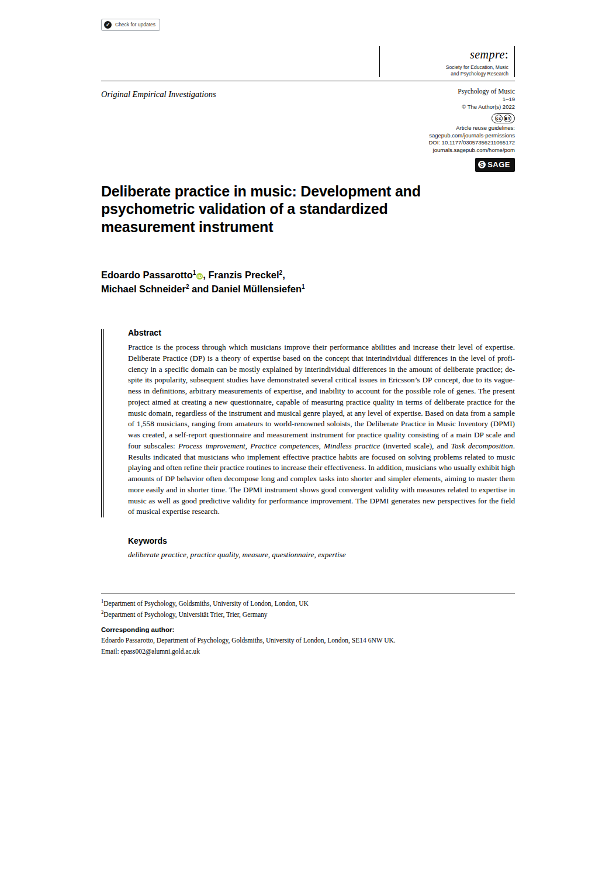✓ Check for updates
sempre:
Society for Education, Music
and Psychology Research
Original Empirical Investigations
Psychology of Music
1–19
© The Author(s) 2022
cc BY
Article reuse guidelines:
sagepub.com/journals-permissions
DOI: 10.1177/03057356211065172
journals.sagepub.com/home/pom
SSAGE
Deliberate practice in music: Development and psychometric validation of a standardized measurement instrument
Edoardo Passarotto1iD, Franzis Preckel2,
Michael Schneider2 and Daniel Müllensiefen1
Abstract
Practice is the process through which musicians improve their performance abilities and increase their level of expertise. Deliberate Practice (DP) is a theory of expertise based on the concept that interindividual differences in the level of proficiency in a specific domain can be mostly explained by interindividual differences in the amount of deliberate practice; despite its popularity, subsequent studies have demonstrated several critical issues in Ericsson’s DP concept, due to its vagueness in definitions, arbitrary measurements of expertise, and inability to account for the possible role of genes. The present project aimed at creating a new questionnaire, capable of measuring practice quality in terms of deliberate practice for the music domain, regardless of the instrument and musical genre played, at any level of expertise. Based on data from a sample of 1,558 musicians, ranging from amateurs to world-renowned soloists, the Deliberate Practice in Music Inventory (DPMI) was created, a self-report questionnaire and measurement instrument for practice quality consisting of a main DP scale and four subscales: Process improvement, Practice competences, Mindless practice (inverted scale), and Task decomposition. Results indicated that musicians who implement effective practice habits are focused on solving problems related to music playing and often refine their practice routines to increase their effectiveness. In addition, musicians who usually exhibit high amounts of DP behavior often decompose long and complex tasks into shorter and simpler elements, aiming to master them more easily and in shorter time. The DPMI instrument shows good convergent validity with measures related to expertise in music as well as good predictive validity for performance improvement. The DPMI generates new perspectives for the field of musical expertise research.
Keywords
deliberate practice, practice quality, measure, questionnaire, expertise
1Department of Psychology, Goldsmiths, University of London, London, UK
2Department of Psychology, Universität Trier, Trier, Germany
Corresponding author:
Edoardo Passarotto, Department of Psychology, Goldsmiths, University of London, London, SE14 6NW UK.
Email: epass002@alumni.gold.ac.uk